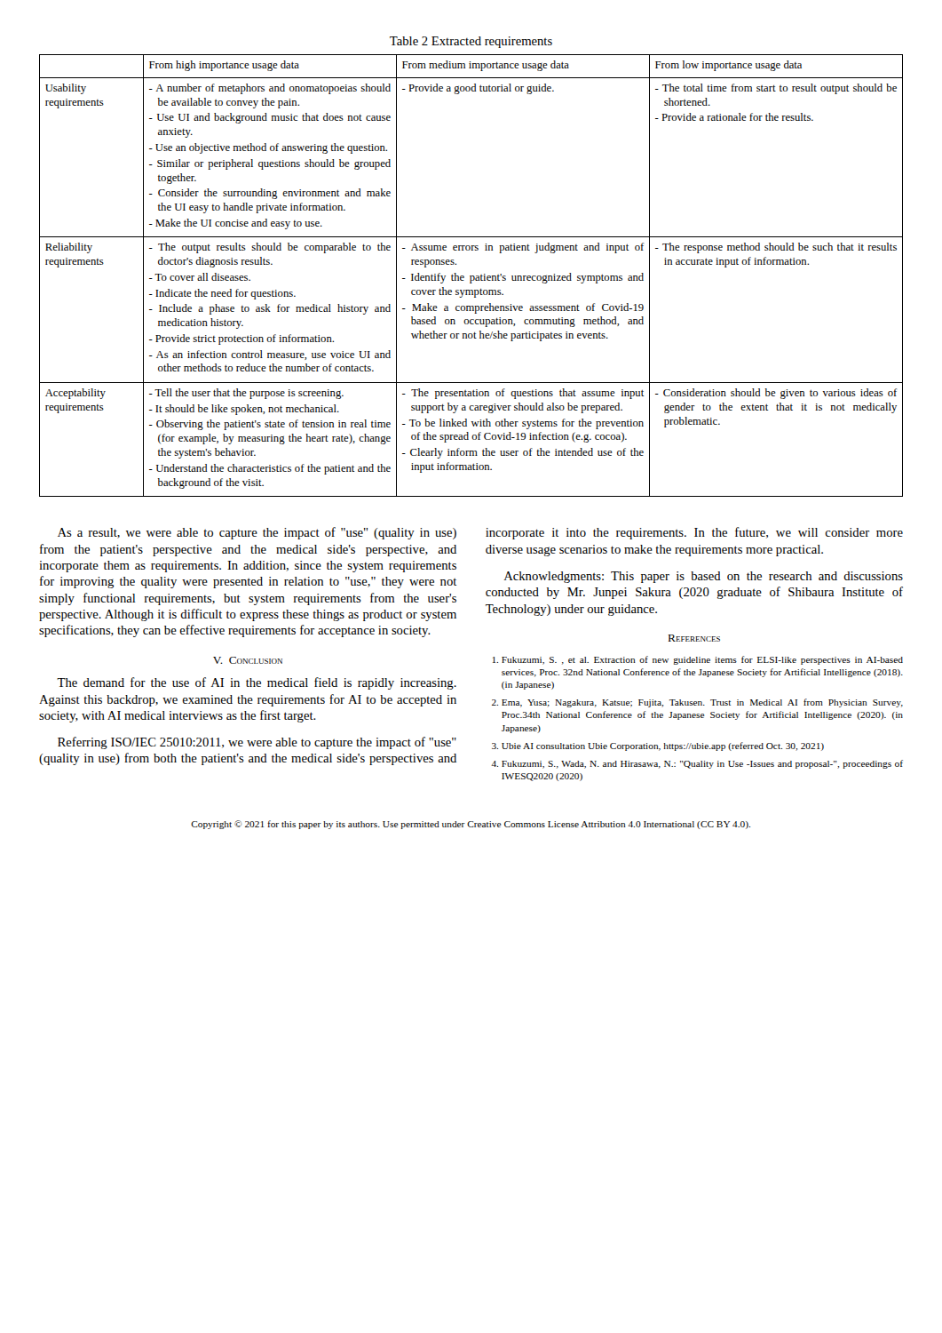Table 2 Extracted requirements
| | From high importance usage data | From medium importance usage data | From low importance usage data |
| --- | --- | --- | --- |
| Usability requirements | - A number of metaphors and onomatopoeias should be available to convey the pain. - Use UI and background music that does not cause anxiety. - Use an objective method of answering the question. - Similar or peripheral questions should be grouped together. - Consider the surrounding environment and make the UI easy to handle private information. - Make the UI concise and easy to use. | - Provide a good tutorial or guide. | - The total time from start to result output should be shortened. - Provide a rationale for the results. |
| Reliability requirements | - The output results should be comparable to the doctor's diagnosis results. - To cover all diseases. - Indicate the need for questions. - Include a phase to ask for medical history and medication history. - Provide strict protection of information. - As an infection control measure, use voice UI and other methods to reduce the number of contacts. | - Assume errors in patient judgment and input of responses. - Identify the patient's unrecognized symptoms and cover the symptoms. - Make a comprehensive assessment of Covid-19 based on occupation, commuting method, and whether or not he/she participates in events. | - The response method should be such that it results in accurate input of information. |
| Acceptability requirements | - Tell the user that the purpose is screening. - It should be like spoken, not mechanical. - Observing the patient's state of tension in real time (for example, by measuring the heart rate), change the system's behavior. - Understand the characteristics of the patient and the background of the visit. | - The presentation of questions that assume input support by a caregiver should also be prepared. - To be linked with other systems for the prevention of the spread of Covid-19 infection (e.g. cocoa). - Clearly inform the user of the intended use of the input information. | - Consideration should be given to various ideas of gender to the extent that it is not medically problematic. |
As a result, we were able to capture the impact of "use" (quality in use) from the patient's perspective and the medical side's perspective, and incorporate them as requirements. In addition, since the system requirements for improving the quality were presented in relation to "use," they were not simply functional requirements, but system requirements from the user's perspective. Although it is difficult to express these things as product or system specifications, they can be effective requirements for acceptance in society.
V. Conclusion
The demand for the use of AI in the medical field is rapidly increasing. Against this backdrop, we examined the requirements for AI to be accepted in society, with AI medical interviews as the first target.
Referring ISO/IEC 25010:2011, we were able to capture the impact of "use" (quality in use) from both the patient's and the medical side's perspectives and incorporate it into the requirements. In the future, we will consider more diverse usage scenarios to make the requirements more practical.
Acknowledgments: This paper is based on the research and discussions conducted by Mr. Junpei Sakura (2020 graduate of Shibaura Institute of Technology) under our guidance.
References
Fukuzumi, S. , et al. Extraction of new guideline items for ELSI-like perspectives in AI-based services, Proc. 32nd National Conference of the Japanese Society for Artificial Intelligence (2018). (in Japanese)
Ema, Yusa; Nagakura, Katsue; Fujita, Takusen. Trust in Medical AI from Physician Survey, Proc.34th National Conference of the Japanese Society for Artificial Intelligence (2020). (in Japanese)
Ubie AI consultation Ubie Corporation, https://ubie.app (referred Oct. 30, 2021)
Fukuzumi, S., Wada, N. and Hirasawa, N.: "Quality in Use -Issues and proposal-", proceedings of IWESQ2020 (2020)
Copyright © 2021 for this paper by its authors. Use permitted under Creative Commons License Attribution 4.0 International (CC BY 4.0).